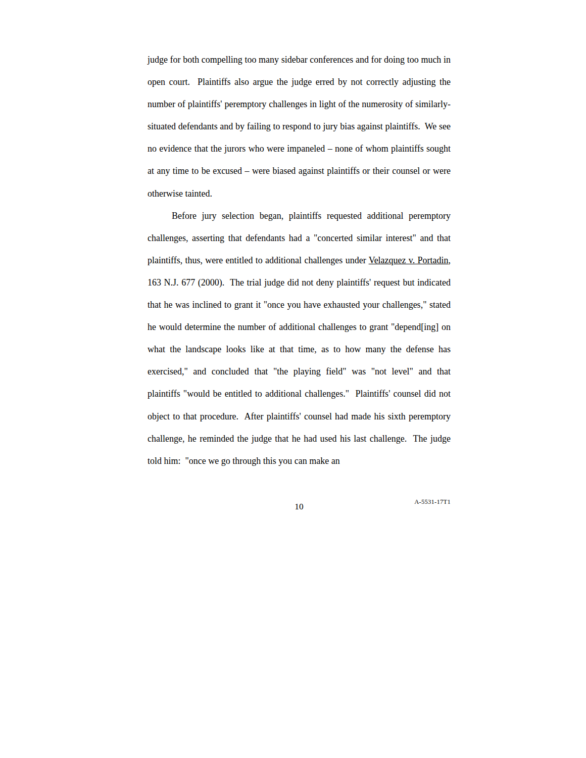judge for both compelling too many sidebar conferences and for doing too much in open court. Plaintiffs also argue the judge erred by not correctly adjusting the number of plaintiffs' peremptory challenges in light of the numerosity of similarly-situated defendants and by failing to respond to jury bias against plaintiffs. We see no evidence that the jurors who were impaneled – none of whom plaintiffs sought at any time to be excused – were biased against plaintiffs or their counsel or were otherwise tainted.
Before jury selection began, plaintiffs requested additional peremptory challenges, asserting that defendants had a "concerted similar interest" and that plaintiffs, thus, were entitled to additional challenges under Velazquez v. Portadin, 163 N.J. 677 (2000). The trial judge did not deny plaintiffs' request but indicated that he was inclined to grant it "once you have exhausted your challenges," stated he would determine the number of additional challenges to grant "depend[ing] on what the landscape looks like at that time, as to how many the defense has exercised," and concluded that "the playing field" was "not level" and that plaintiffs "would be entitled to additional challenges." Plaintiffs' counsel did not object to that procedure. After plaintiffs' counsel had made his sixth peremptory challenge, he reminded the judge that he had used his last challenge. The judge told him: "once we go through this you can make an
10
A-5531-17T1